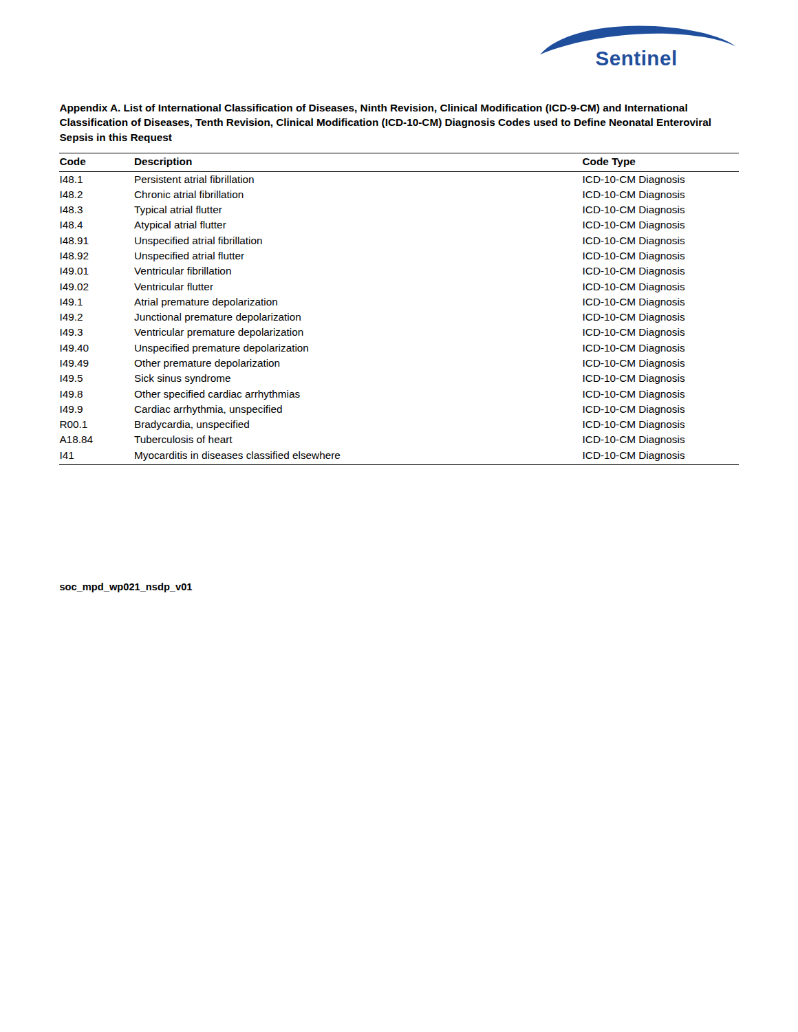Sentinel
Appendix A. List of International Classification of Diseases, Ninth Revision, Clinical Modification (ICD-9-CM) and International Classification of Diseases, Tenth Revision, Clinical Modification (ICD-10-CM) Diagnosis Codes used to Define Neonatal Enteroviral Sepsis in this Request
| Code | Description | Code Type |
| --- | --- | --- |
| I48.1 | Persistent atrial fibrillation | ICD-10-CM Diagnosis |
| I48.2 | Chronic atrial fibrillation | ICD-10-CM Diagnosis |
| I48.3 | Typical atrial flutter | ICD-10-CM Diagnosis |
| I48.4 | Atypical atrial flutter | ICD-10-CM Diagnosis |
| I48.91 | Unspecified atrial fibrillation | ICD-10-CM Diagnosis |
| I48.92 | Unspecified atrial flutter | ICD-10-CM Diagnosis |
| I49.01 | Ventricular fibrillation | ICD-10-CM Diagnosis |
| I49.02 | Ventricular flutter | ICD-10-CM Diagnosis |
| I49.1 | Atrial premature depolarization | ICD-10-CM Diagnosis |
| I49.2 | Junctional premature depolarization | ICD-10-CM Diagnosis |
| I49.3 | Ventricular premature depolarization | ICD-10-CM Diagnosis |
| I49.40 | Unspecified premature depolarization | ICD-10-CM Diagnosis |
| I49.49 | Other premature depolarization | ICD-10-CM Diagnosis |
| I49.5 | Sick sinus syndrome | ICD-10-CM Diagnosis |
| I49.8 | Other specified cardiac arrhythmias | ICD-10-CM Diagnosis |
| I49.9 | Cardiac arrhythmia, unspecified | ICD-10-CM Diagnosis |
| R00.1 | Bradycardia, unspecified | ICD-10-CM Diagnosis |
| A18.84 | Tuberculosis of heart | ICD-10-CM Diagnosis |
| I41 | Myocarditis in diseases classified elsewhere | ICD-10-CM Diagnosis |
soc_mpd_wp021_nsdp_v01